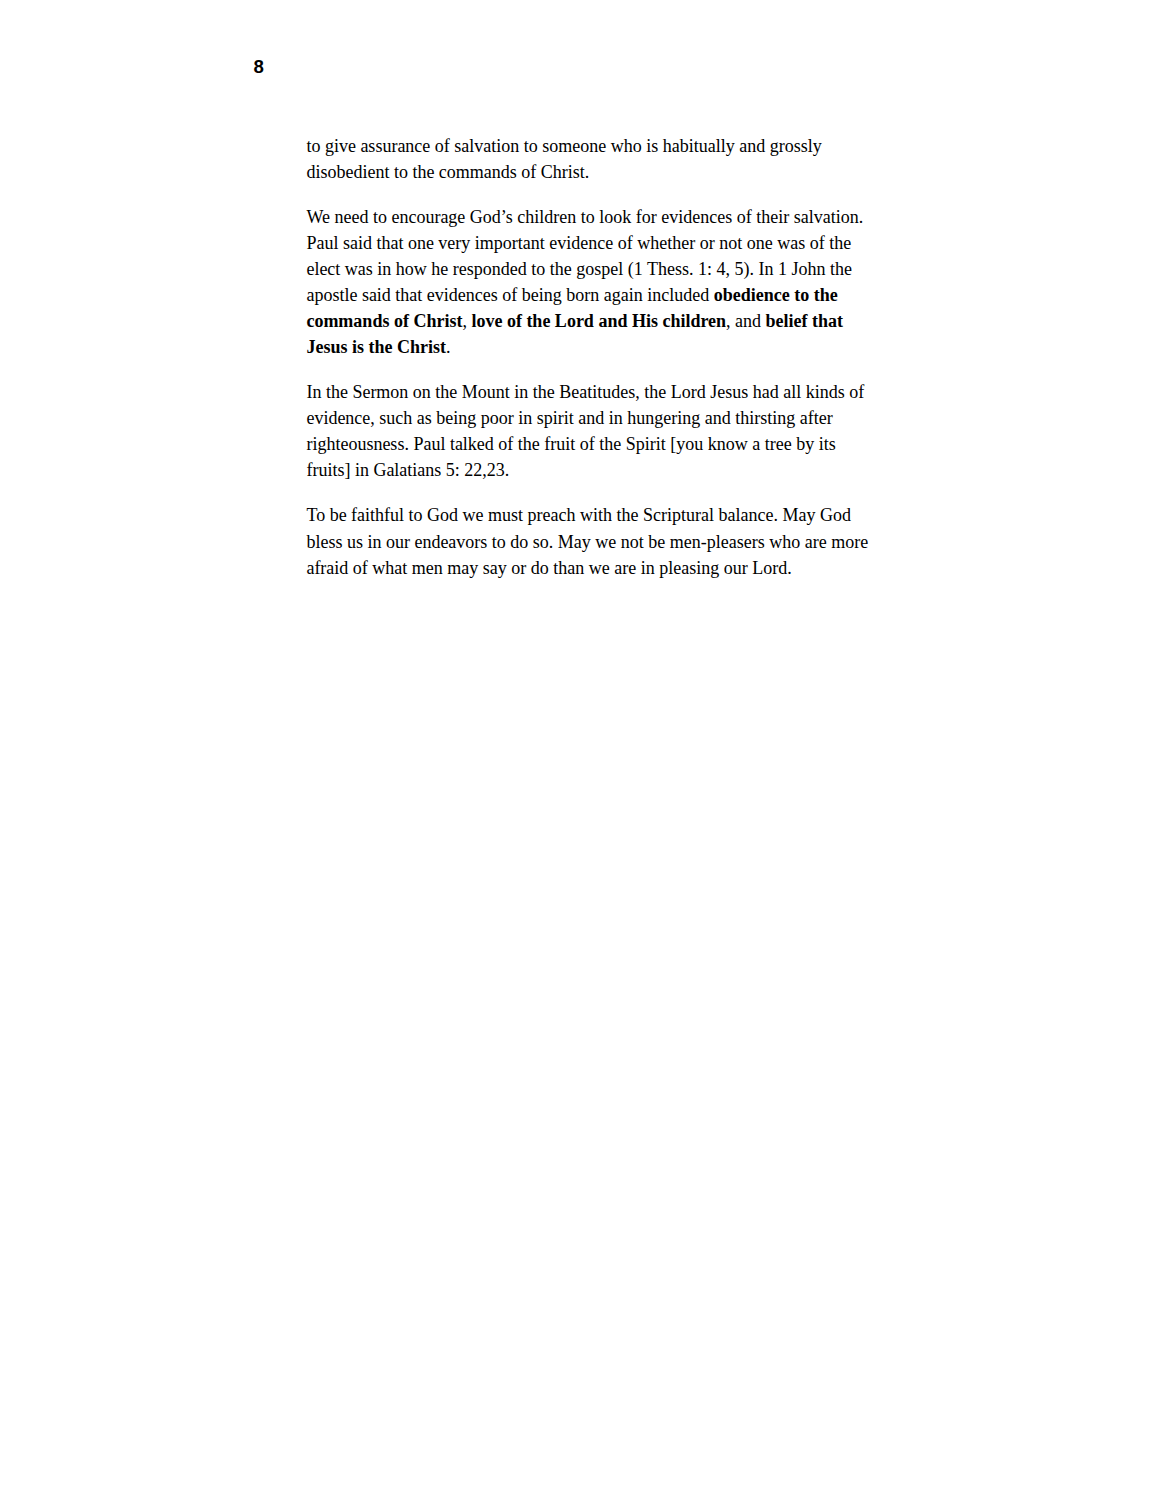8
to give assurance of salvation to someone who is habitually and grossly disobedient to the commands of Christ.
We need to encourage God’s children to look for evidences of their salvation. Paul said that one very important evidence of whether or not one was of the elect was in how he responded to the gospel (1 Thess. 1: 4, 5). In 1 John the apostle said that evidences of being born again included obedience to the commands of Christ, love of the Lord and His children, and belief that Jesus is the Christ.
In the Sermon on the Mount in the Beatitudes, the Lord Jesus had all kinds of evidence, such as being poor in spirit and in hungering and thirsting after righteousness. Paul talked of the fruit of the Spirit [you know a tree by its fruits] in Galatians 5: 22,23.
To be faithful to God we must preach with the Scriptural balance. May God bless us in our endeavors to do so. May we not be men-pleasers who are more afraid of what men may say or do than we are in pleasing our Lord.